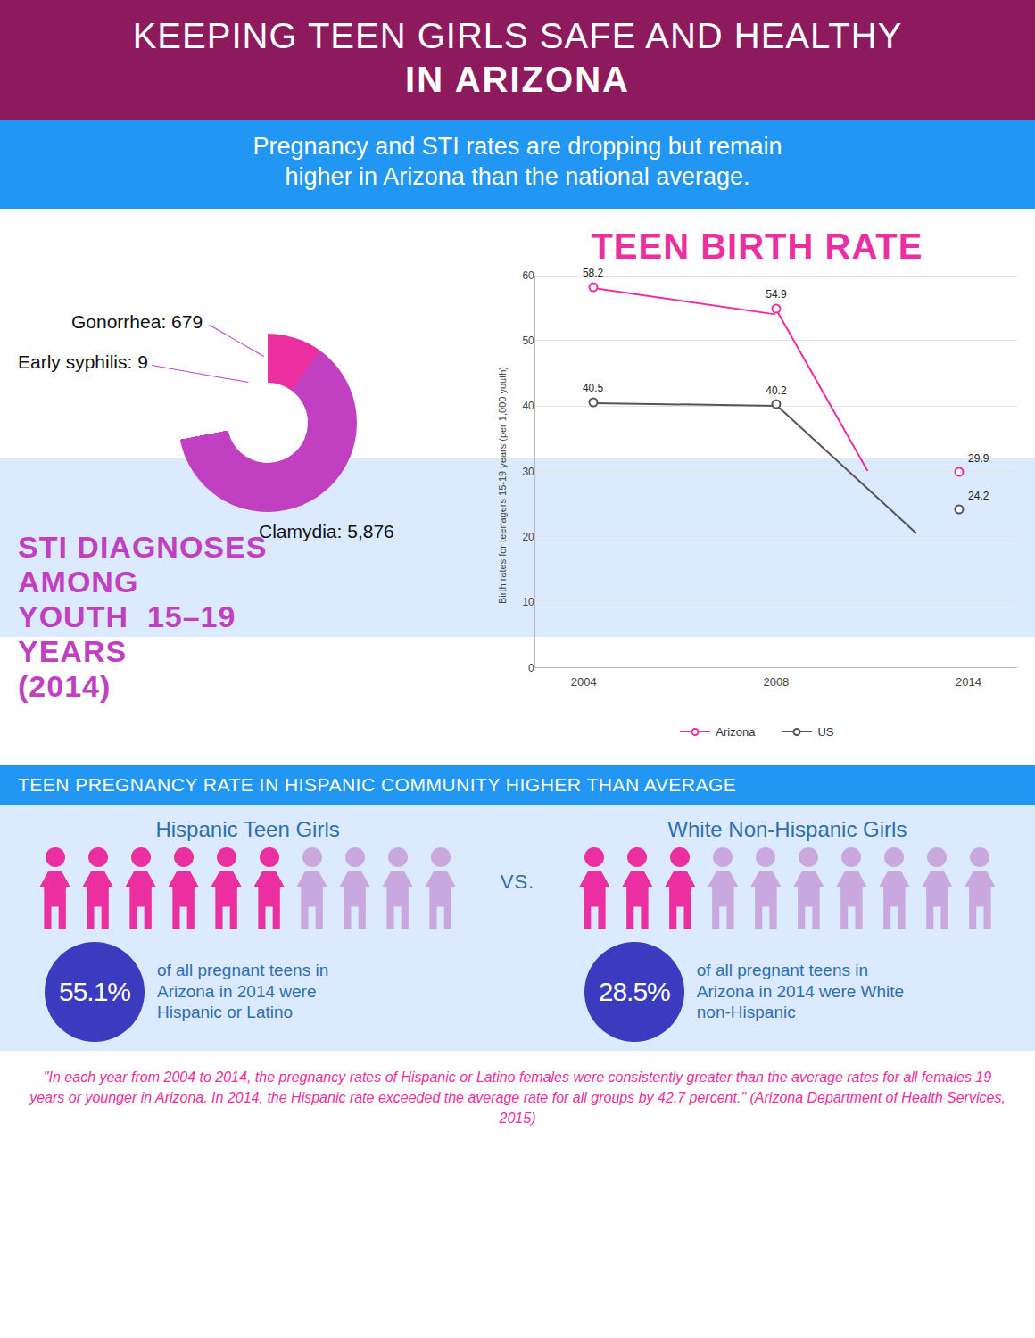Keeping Teen Girls Safe and Healthy
In Arizona
Pregnancy and STI rates are dropping but remain
higher in Arizona than the national average.
Gonorrhea: 679
Early syphilis: 9
Clamydia: 5,876
STI Diagnoses Among
Youth 15–19 Years
(2014)
Teen Birth Rate
Birth rates for teenagers 15-19 years (per 1,000 youth)
60 50 40 30 20 10 0
58.2
54.9
29.9
40.5
40.2
24.2
2004 2008 2014
Arizona
US
Teen pregnancy rate in Hispanic community higher than average
Hispanic Teen Girls
VS.
White Non-Hispanic Girls
55.1%
of all pregnant teens in
Arizona in 2014 were
Hispanic or Latino
28.5%
of all pregnant teens in
Arizona in 2014 were White
non-Hispanic
"In each year from 2004 to 2014, the pregnancy rates of Hispanic or Latino females were consistently greater than the average rates for all females 19 years or younger in Arizona. In 2014, the Hispanic rate exceeded the average rate for all groups by 42.7 percent." (Arizona Department of Health Services, 2015)